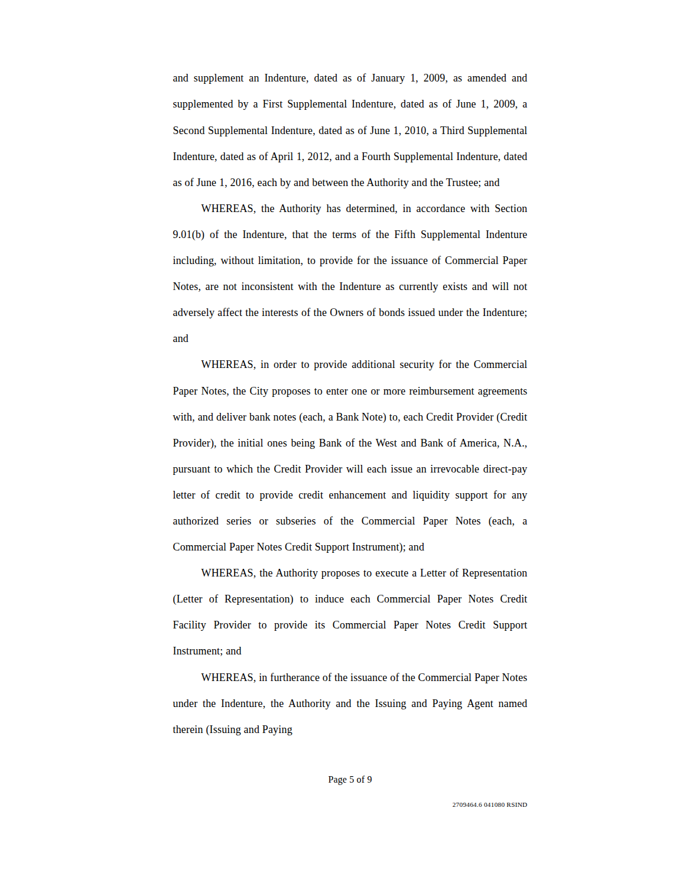and supplement an Indenture, dated as of January 1, 2009, as amended and supplemented by a First Supplemental Indenture, dated as of June 1, 2009, a Second Supplemental Indenture, dated as of June 1, 2010, a Third Supplemental Indenture, dated as of April 1, 2012, and a Fourth Supplemental Indenture, dated as of June 1, 2016, each by and between the Authority and the Trustee; and
WHEREAS, the Authority has determined, in accordance with Section 9.01(b) of the Indenture, that the terms of the Fifth Supplemental Indenture including, without limitation, to provide for the issuance of Commercial Paper Notes, are not inconsistent with the Indenture as currently exists and will not adversely affect the interests of the Owners of bonds issued under the Indenture; and
WHEREAS, in order to provide additional security for the Commercial Paper Notes, the City proposes to enter one or more reimbursement agreements with, and deliver bank notes (each, a Bank Note) to, each Credit Provider (Credit Provider), the initial ones being Bank of the West and Bank of America, N.A., pursuant to which the Credit Provider will each issue an irrevocable direct-pay letter of credit to provide credit enhancement and liquidity support for any authorized series or subseries of the Commercial Paper Notes (each, a Commercial Paper Notes Credit Support Instrument); and
WHEREAS, the Authority proposes to execute a Letter of Representation (Letter of Representation) to induce each Commercial Paper Notes Credit Facility Provider to provide its Commercial Paper Notes Credit Support Instrument; and
WHEREAS, in furtherance of the issuance of the Commercial Paper Notes under the Indenture, the Authority and the Issuing and Paying Agent named therein (Issuing and Paying
Page 5 of 9
2709464.6 041080 RSIND